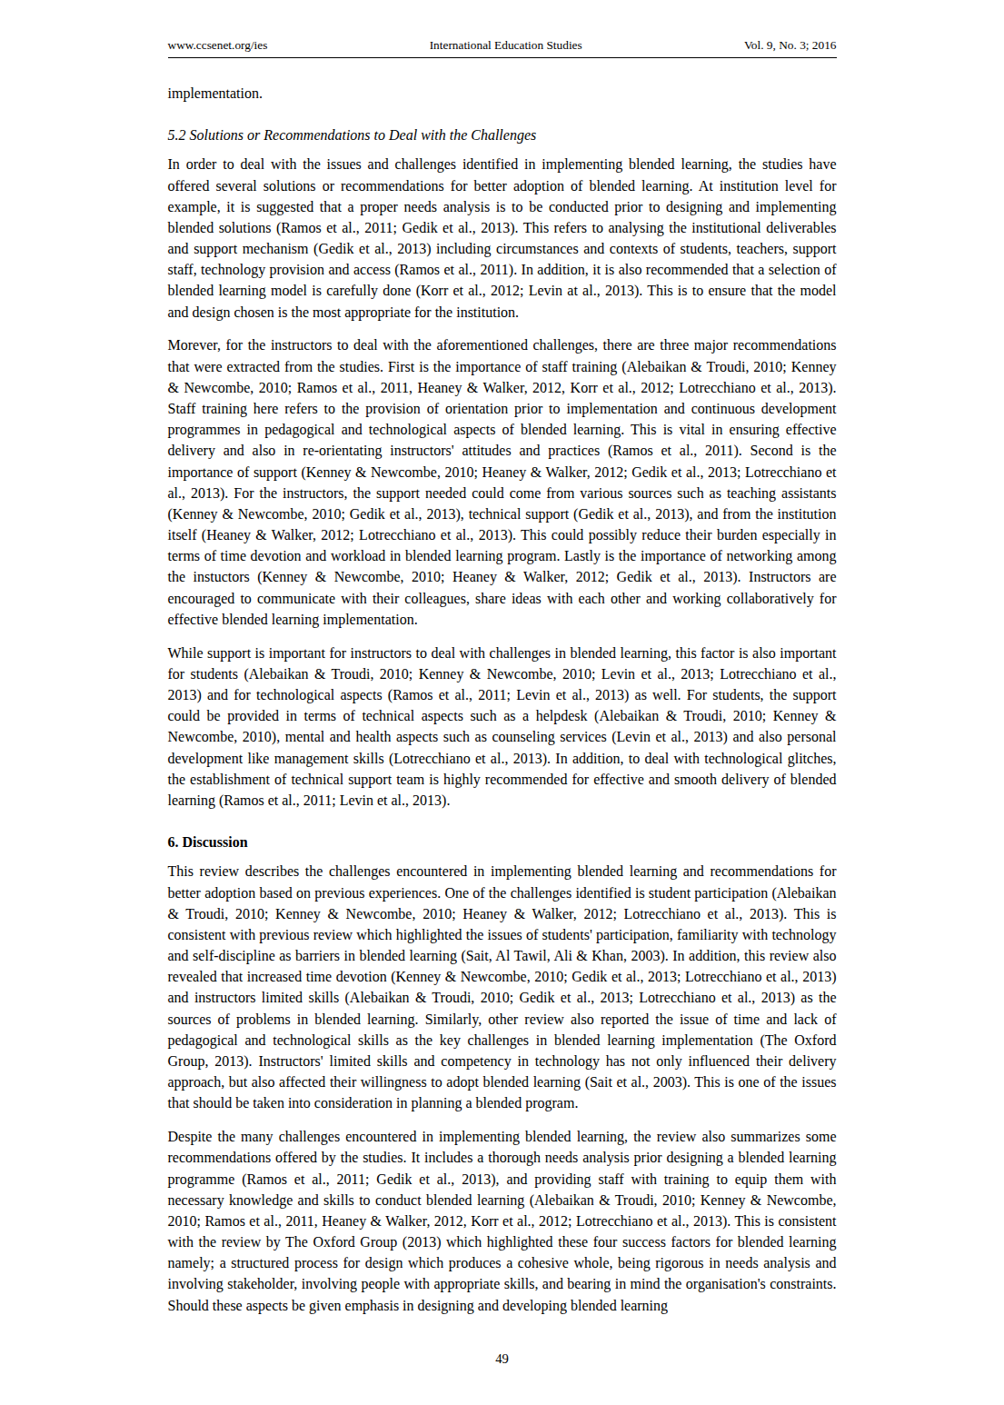www.ccsenet.org/ies International Education Studies Vol. 9, No. 3; 2016
implementation.
5.2 Solutions or Recommendations to Deal with the Challenges
In order to deal with the issues and challenges identified in implementing blended learning, the studies have offered several solutions or recommendations for better adoption of blended learning. At institution level for example, it is suggested that a proper needs analysis is to be conducted prior to designing and implementing blended solutions (Ramos et al., 2011; Gedik et al., 2013). This refers to analysing the institutional deliverables and support mechanism (Gedik et al., 2013) including circumstances and contexts of students, teachers, support staff, technology provision and access (Ramos et al., 2011). In addition, it is also recommended that a selection of blended learning model is carefully done (Korr et al., 2012; Levin at al., 2013). This is to ensure that the model and design chosen is the most appropriate for the institution.
Morever, for the instructors to deal with the aforementioned challenges, there are three major recommendations that were extracted from the studies. First is the importance of staff training (Alebaikan & Troudi, 2010; Kenney & Newcombe, 2010; Ramos et al., 2011, Heaney & Walker, 2012, Korr et al., 2012; Lotrecchiano et al., 2013). Staff training here refers to the provision of orientation prior to implementation and continuous development programmes in pedagogical and technological aspects of blended learning. This is vital in ensuring effective delivery and also in re-orientating instructors' attitudes and practices (Ramos et al., 2011). Second is the importance of support (Kenney & Newcombe, 2010; Heaney & Walker, 2012; Gedik et al., 2013; Lotrecchiano et al., 2013). For the instructors, the support needed could come from various sources such as teaching assistants (Kenney & Newcombe, 2010; Gedik et al., 2013), technical support (Gedik et al., 2013), and from the institution itself (Heaney & Walker, 2012; Lotrecchiano et al., 2013). This could possibly reduce their burden especially in terms of time devotion and workload in blended learning program. Lastly is the importance of networking among the instuctors (Kenney & Newcombe, 2010; Heaney & Walker, 2012; Gedik et al., 2013). Instructors are encouraged to communicate with their colleagues, share ideas with each other and working collaboratively for effective blended learning implementation.
While support is important for instructors to deal with challenges in blended learning, this factor is also important for students (Alebaikan & Troudi, 2010; Kenney & Newcombe, 2010; Levin et al., 2013; Lotrecchiano et al., 2013) and for technological aspects (Ramos et al., 2011; Levin et al., 2013) as well. For students, the support could be provided in terms of technical aspects such as a helpdesk (Alebaikan & Troudi, 2010; Kenney & Newcombe, 2010), mental and health aspects such as counseling services (Levin et al., 2013) and also personal development like management skills (Lotrecchiano et al., 2013). In addition, to deal with technological glitches, the establishment of technical support team is highly recommended for effective and smooth delivery of blended learning (Ramos et al., 2011; Levin et al., 2013).
6. Discussion
This review describes the challenges encountered in implementing blended learning and recommendations for better adoption based on previous experiences. One of the challenges identified is student participation (Alebaikan & Troudi, 2010; Kenney & Newcombe, 2010; Heaney & Walker, 2012; Lotrecchiano et al., 2013). This is consistent with previous review which highlighted the issues of students' participation, familiarity with technology and self-discipline as barriers in blended learning (Sait, Al Tawil, Ali & Khan, 2003). In addition, this review also revealed that increased time devotion (Kenney & Newcombe, 2010; Gedik et al., 2013; Lotrecchiano et al., 2013) and instructors limited skills (Alebaikan & Troudi, 2010; Gedik et al., 2013; Lotrecchiano et al., 2013) as the sources of problems in blended learning. Similarly, other review also reported the issue of time and lack of pedagogical and technological skills as the key challenges in blended learning implementation (The Oxford Group, 2013). Instructors' limited skills and competency in technology has not only influenced their delivery approach, but also affected their willingness to adopt blended learning (Sait et al., 2003). This is one of the issues that should be taken into consideration in planning a blended program.
Despite the many challenges encountered in implementing blended learning, the review also summarizes some recommendations offered by the studies. It includes a thorough needs analysis prior designing a blended learning programme (Ramos et al., 2011; Gedik et al., 2013), and providing staff with training to equip them with necessary knowledge and skills to conduct blended learning (Alebaikan & Troudi, 2010; Kenney & Newcombe, 2010; Ramos et al., 2011, Heaney & Walker, 2012, Korr et al., 2012; Lotrecchiano et al., 2013). This is consistent with the review by The Oxford Group (2013) which highlighted these four success factors for blended learning namely; a structured process for design which produces a cohesive whole, being rigorous in needs analysis and involving stakeholder, involving people with appropriate skills, and bearing in mind the organisation's constraints. Should these aspects be given emphasis in designing and developing blended learning
49